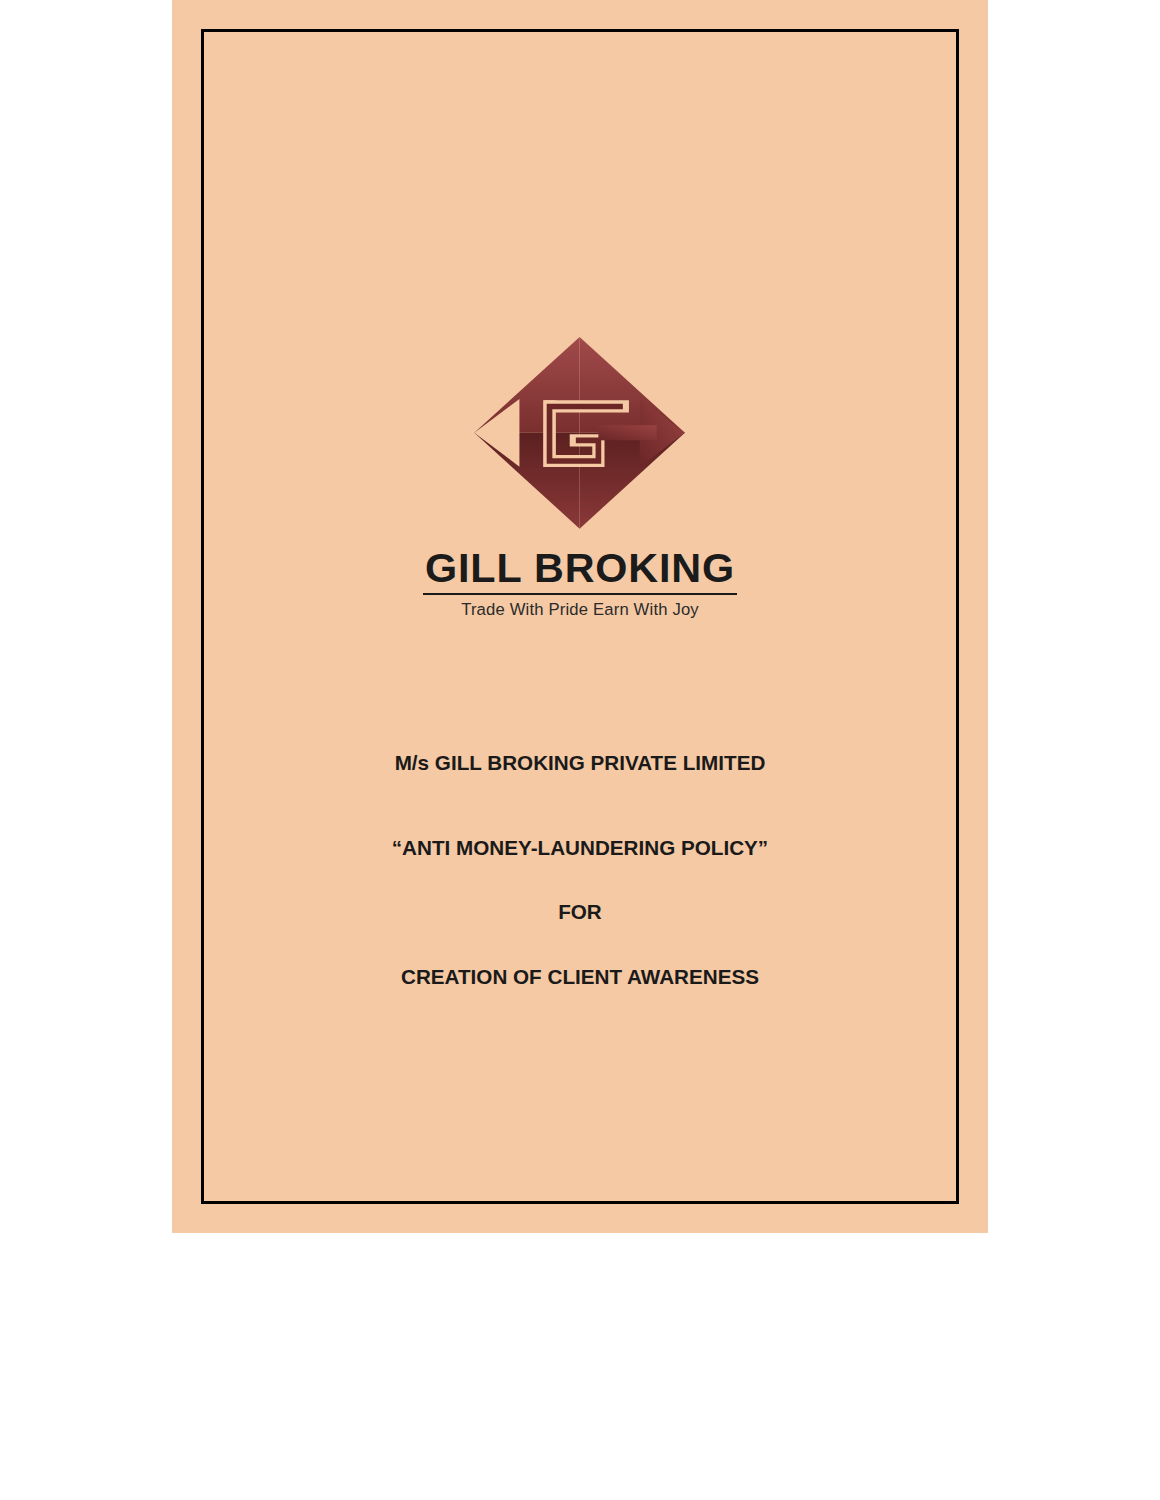GILL BROKING
Trade With Pride Earn With Joy
M/s GILL BROKING PRIVATE LIMITED
“ANTI MONEY-LAUNDERING POLICY”
FOR
CREATION OF CLIENT AWARENESS